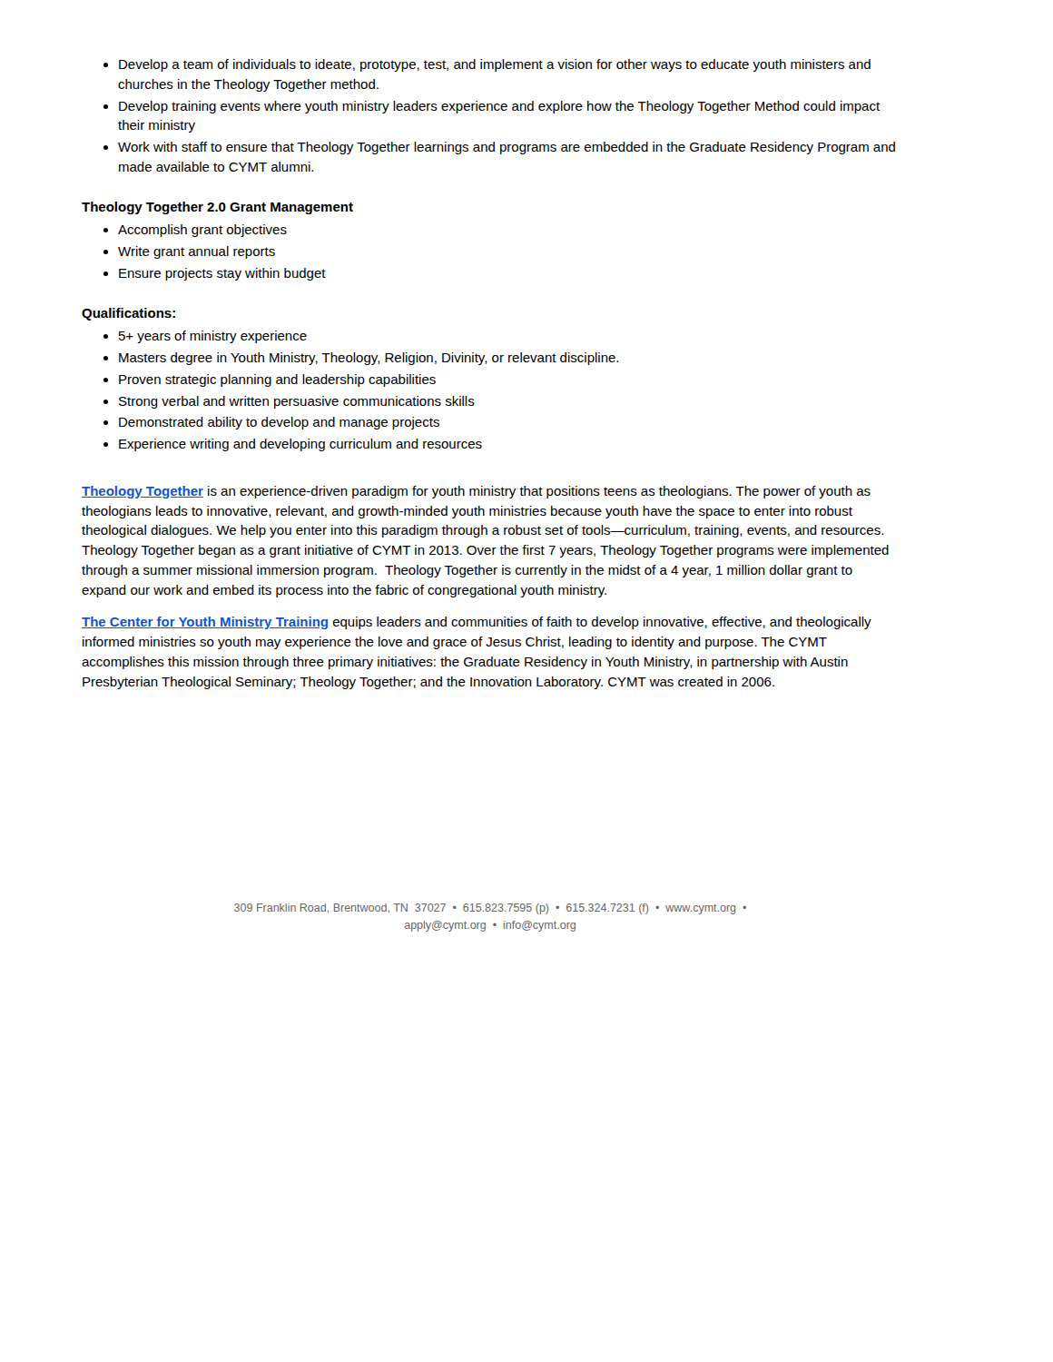Develop a team of individuals to ideate, prototype, test, and implement a vision for other ways to educate youth ministers and churches in the Theology Together method.
Develop training events where youth ministry leaders experience and explore how the Theology Together Method could impact their ministry
Work with staff to ensure that Theology Together learnings and programs are embedded in the Graduate Residency Program and made available to CYMT alumni.
Theology Together 2.0 Grant Management
Accomplish grant objectives
Write grant annual reports
Ensure projects stay within budget
Qualifications:
5+ years of ministry experience
Masters degree in Youth Ministry, Theology, Religion, Divinity, or relevant discipline.
Proven strategic planning and leadership capabilities
Strong verbal and written persuasive communications skills
Demonstrated ability to develop and manage projects
Experience writing and developing curriculum and resources
Theology Together is an experience-driven paradigm for youth ministry that positions teens as theologians. The power of youth as theologians leads to innovative, relevant, and growth-minded youth ministries because youth have the space to enter into robust theological dialogues. We help you enter into this paradigm through a robust set of tools—curriculum, training, events, and resources. Theology Together began as a grant initiative of CYMT in 2013. Over the first 7 years, Theology Together programs were implemented through a summer missional immersion program. Theology Together is currently in the midst of a 4 year, 1 million dollar grant to expand our work and embed its process into the fabric of congregational youth ministry.
The Center for Youth Ministry Training equips leaders and communities of faith to develop innovative, effective, and theologically informed ministries so youth may experience the love and grace of Jesus Christ, leading to identity and purpose. The CYMT accomplishes this mission through three primary initiatives: the Graduate Residency in Youth Ministry, in partnership with Austin Presbyterian Theological Seminary; Theology Together; and the Innovation Laboratory. CYMT was created in 2006.
309 Franklin Road, Brentwood, TN 37027 • 615.823.7595 (p) • 615.324.7231 (f) • www.cymt.org •
apply@cymt.org • info@cymt.org